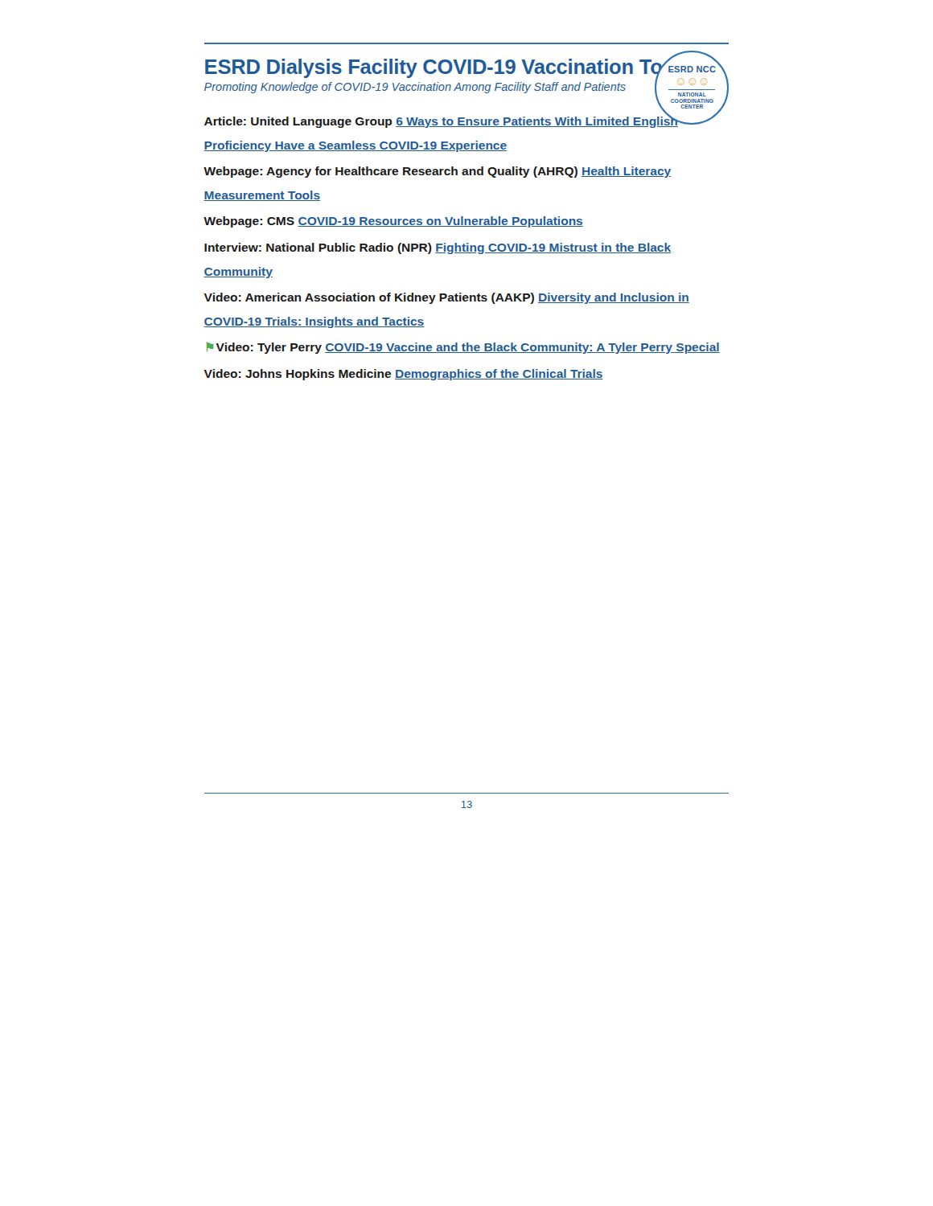ESRD Dialysis Facility COVID-19 Vaccination Toolkit
Promoting Knowledge of COVID-19 Vaccination Among Facility Staff and Patients
ESRD NCC
☺☺☺
National
Coordinating
Center
Article: United Language Group 6 Ways to Ensure Patients With Limited English Proficiency Have a Seamless COVID-19 Experience
Webpage: Agency for Healthcare Research and Quality (AHRQ) Health Literacy Measurement Tools
Webpage: CMS COVID-19 Resources on Vulnerable Populations
Interview: National Public Radio (NPR) Fighting COVID-19 Mistrust in the Black Community
Video: American Association of Kidney Patients (AAKP) Diversity and Inclusion in COVID-19 Trials: Insights and Tactics
⚑Video: Tyler Perry COVID-19 Vaccine and the Black Community: A Tyler Perry Special
Video: Johns Hopkins Medicine Demographics of the Clinical Trials
13